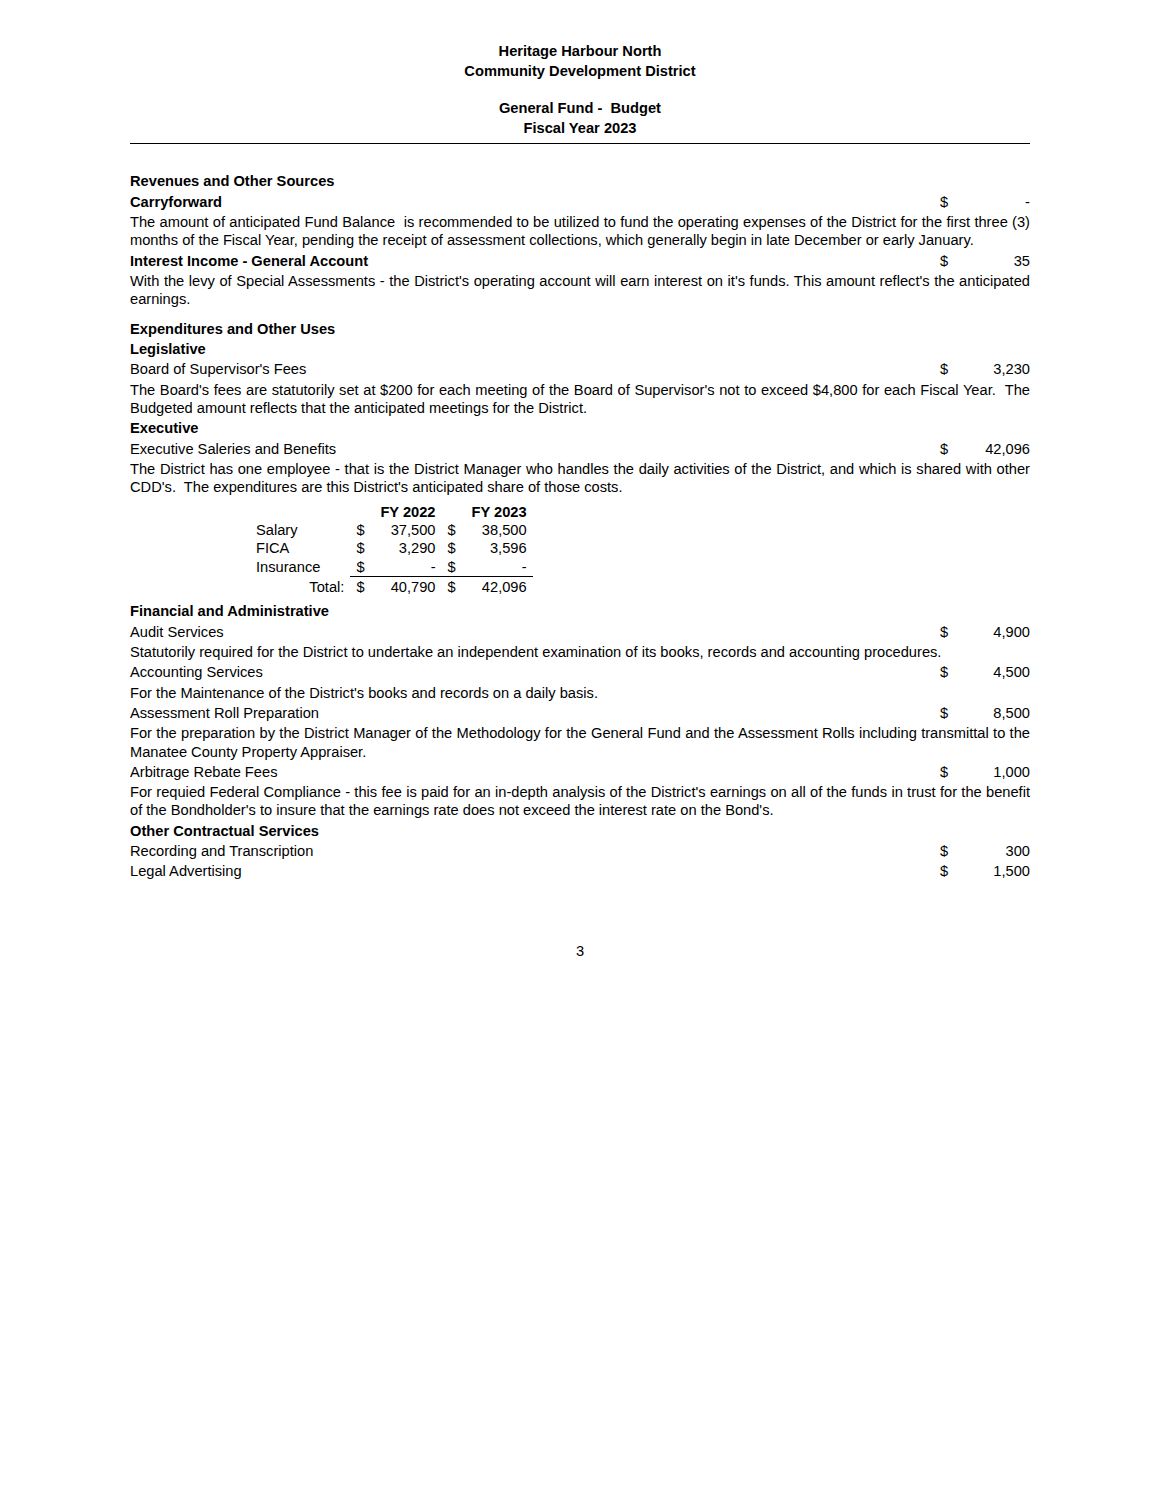Heritage Harbour North
Community Development District
General Fund - Budget
Fiscal Year 2023
| Revenues and Other Sources |
| Carryforward | $ | - |
| The amount of anticipated Fund Balance is recommended to be utilized to fund the operating expenses of the District for the first three (3) months of the Fiscal Year, pending the receipt of assessment collections, which generally begin in late December or early January. |
| Interest Income - General Account | $ | 35 |
| With the levy of Special Assessments - the District's operating account will earn interest on it's funds. This amount reflect's the anticipated earnings. |
| Expenditures and Other Uses |
| Legislative | | |
| Board of Supervisor's Fees | $ | 3,230 |
| The Board's fees are statutorily set at $200 for each meeting of the Board of Supervisor's not to exceed $4,800 for each Fiscal Year. The Budgeted amount reflects that the anticipated meetings for the District. |
| Executive | | |
| Executive Saleries and Benefits | $ | 42,096 |
| The District has one employee - that is the District Manager who handles the daily activities of the District, and which is shared with other CDD's. The expenditures are this District's anticipated share of those costs. |
| / / / FY 2022 / / FY 2023 / / Salary / $ / 37,500 / $ / 38,500 / / FICA / $ / 3,290 / $ / 3,596 / / Insurance / $ / - / $ / - / / Total: / $ / 40,790 / $ / 42,096 / |
| Financial and Administrative | | |
| Audit Services | $ | 4,900 |
| Statutorily required for the District to undertake an independent examination of its books, records and accounting procedures. |
| Accounting Services | $ | 4,500 |
| For the Maintenance of the District's books and records on a daily basis. |
| Assessment Roll Preparation | $ | 8,500 |
| For the preparation by the District Manager of the Methodology for the General Fund and the Assessment Rolls including transmittal to the Manatee County Property Appraiser. |
| Arbitrage Rebate Fees | $ | 1,000 |
| For requied Federal Compliance - this fee is paid for an in-depth analysis of the District's earnings on all of the funds in trust for the benefit of the Bondholder's to insure that the earnings rate does not exceed the interest rate on the Bond's. |
| Other Contractual Services | | |
| Recording and Transcription | $ | 300 |
| Legal Advertising | $ | 1,500 |
3